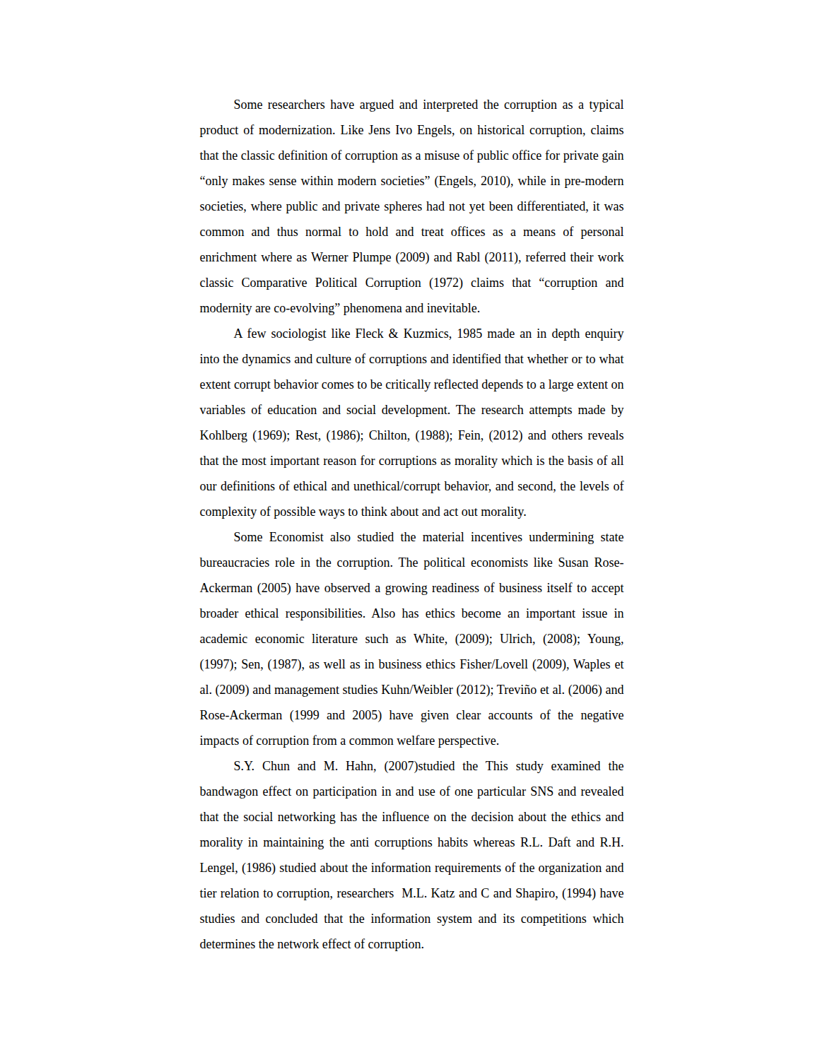Some researchers have argued and interpreted the corruption as a typical product of modernization. Like Jens Ivo Engels, on historical corruption, claims that the classic definition of corruption as a misuse of public office for private gain “only makes sense within modern societies” (Engels, 2010), while in pre-modern societies, where public and private spheres had not yet been differentiated, it was common and thus normal to hold and treat offices as a means of personal enrichment where as Werner Plumpe (2009) and Rabl (2011), referred their work classic Comparative Political Corruption (1972) claims that “corruption and modernity are co-evolving” phenomena and inevitable.
A few sociologist like Fleck & Kuzmics, 1985 made an in depth enquiry into the dynamics and culture of corruptions and identified that whether or to what extent corrupt behavior comes to be critically reflected depends to a large extent on variables of education and social development. The research attempts made by Kohlberg (1969); Rest, (1986); Chilton, (1988); Fein, (2012) and others reveals that the most important reason for corruptions as morality which is the basis of all our definitions of ethical and unethical/corrupt behavior, and second, the levels of complexity of possible ways to think about and act out morality.
Some Economist also studied the material incentives undermining state bureaucracies role in the corruption. The political economists like Susan Rose-Ackerman (2005) have observed a growing readiness of business itself to accept broader ethical responsibilities. Also has ethics become an important issue in academic economic literature such as White, (2009); Ulrich, (2008); Young, (1997); Sen, (1987), as well as in business ethics Fisher/Lovell (2009), Waples et al. (2009) and management studies Kuhn/Weibler (2012); Treviño et al. (2006) and Rose-Ackerman (1999 and 2005) have given clear accounts of the negative impacts of corruption from a common welfare perspective.
S.Y. Chun and M. Hahn, (2007)studied the This study examined the bandwagon effect on participation in and use of one particular SNS and revealed that the social networking has the influence on the decision about the ethics and morality in maintaining the anti corruptions habits whereas R.L. Daft and R.H. Lengel, (1986) studied about the information requirements of the organization and tier relation to corruption, researchers M.L. Katz and C and Shapiro, (1994) have studies and concluded that the information system and its competitions which determines the network effect of corruption.